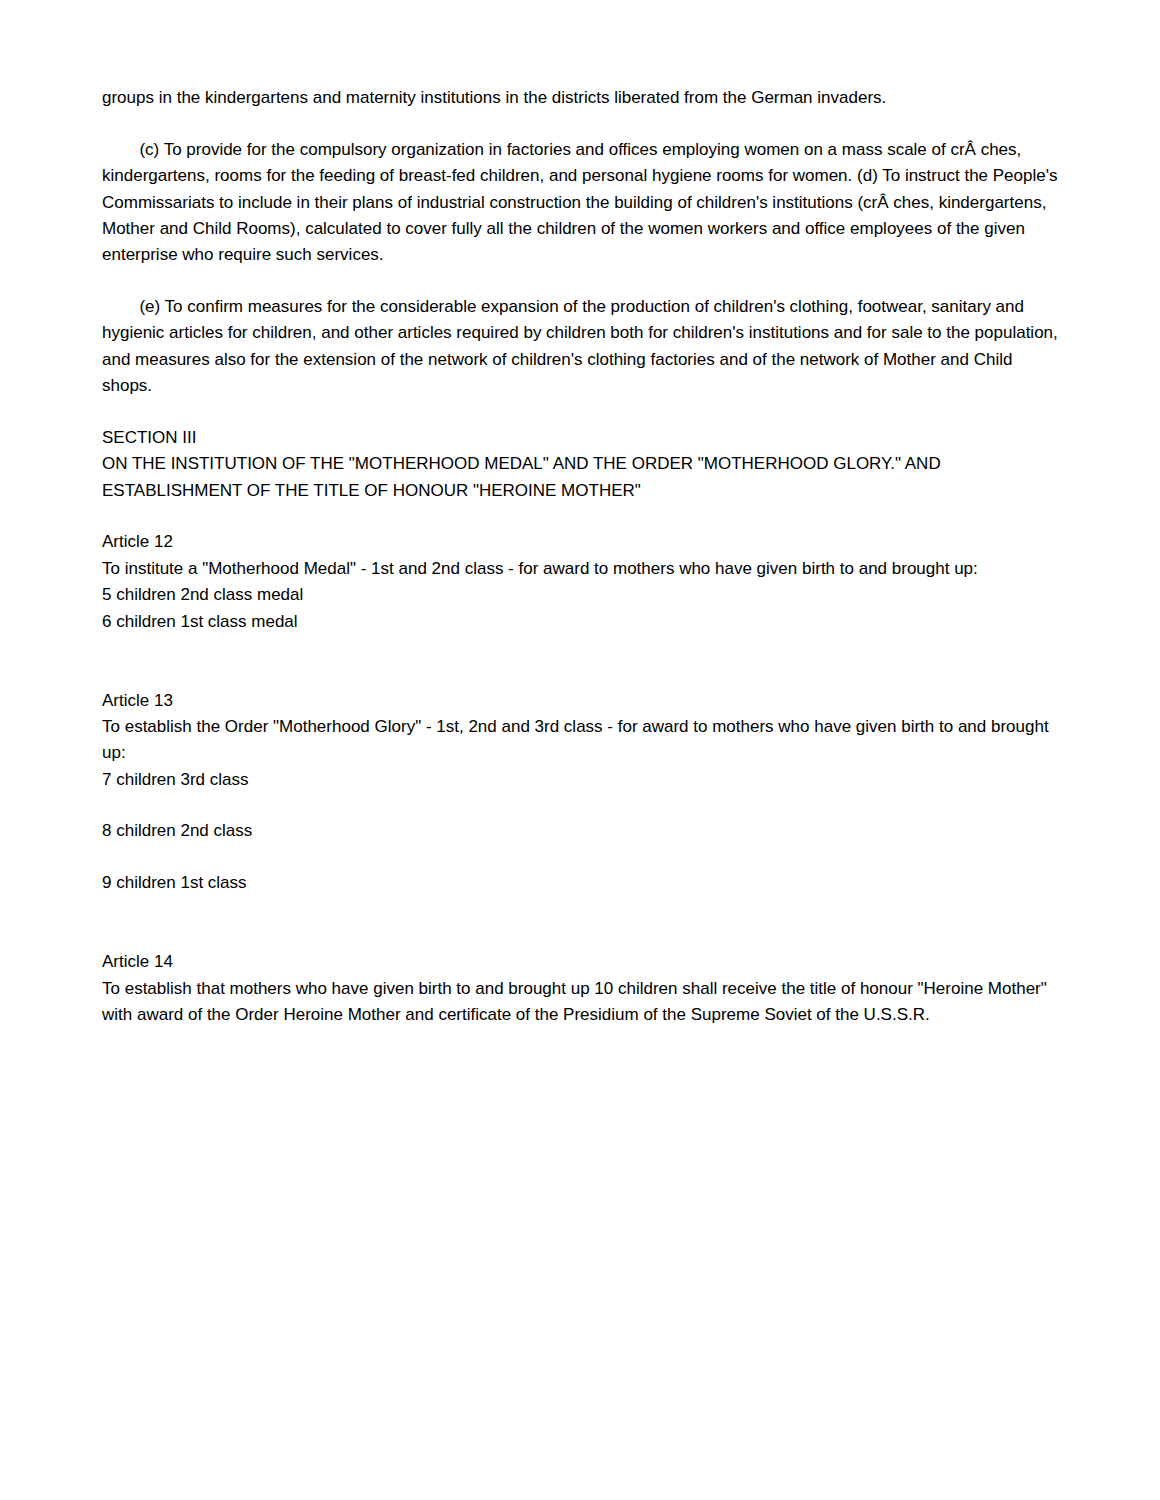groups in the kindergartens and maternity institutions in the districts liberated from the German invaders.
(c) To provide for the compulsory organization in factories and offices employing women on a mass scale of crÂ ches, kindergartens, rooms for the feeding of breast-fed children, and personal hygiene rooms for women. (d) To instruct the People's Commissariats to include in their plans of industrial construction the building of children's institutions (crÂ ches, kindergartens, Mother and Child Rooms), calculated to cover fully all the children of the women workers and office employees of the given enterprise who require such services.
(e) To confirm measures for the considerable expansion of the production of children's clothing, footwear, sanitary and hygienic articles for children, and other articles required by children both for children's institutions and for sale to the population, and measures also for the extension of the network of children's clothing factories and of the network of Mother and Child shops.
SECTION III
ON THE INSTITUTION OF THE "MOTHERHOOD MEDAL" AND THE ORDER "MOTHERHOOD GLORY." AND ESTABLISHMENT OF THE TITLE OF HONOUR "HEROINE MOTHER"
Article 12
To institute a "Motherhood Medal" - 1st and 2nd class - for award to mothers who have given birth to and brought up:
5 children 2nd class medal
6 children 1st class medal
Article 13
To establish the Order "Motherhood Glory" - 1st, 2nd and 3rd class - for award to mothers who have given birth to and brought up:
7 children 3rd class
8 children 2nd class
9 children 1st class
Article 14
To establish that mothers who have given birth to and brought up 10 children shall receive the title of honour "Heroine Mother" with award of the Order Heroine Mother and certificate of the Presidium of the Supreme Soviet of the U.S.S.R.